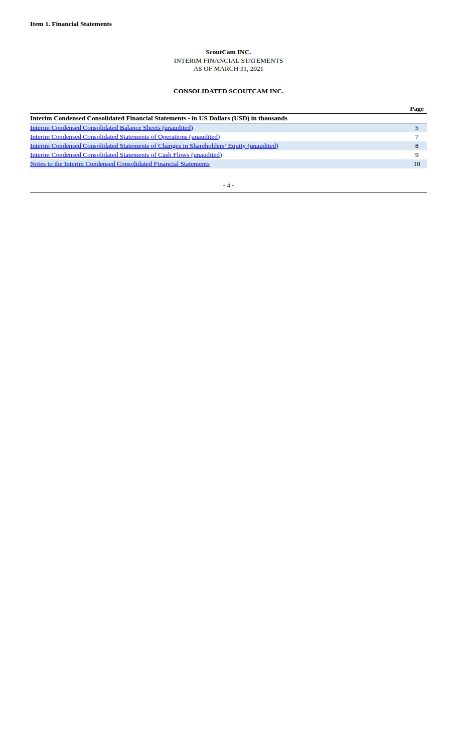Item 1. Financial Statements
ScoutCam INC.
INTERIM FINANCIAL STATEMENTS
AS OF MARCH 31, 2021
CONSOLIDATED SCOUTCAM INC.
| | Page |
| Interim Condensed Consolidated Financial Statements - in US Dollars (USD) in thousands | |
| Interim Condensed Consolidated Balance Sheets (unaudited) | 5 |
| Interim Condensed Consolidated Statements of Operations (unaudited) | 7 |
| Interim Condensed Consolidated Statements of Changes in Shareholders’ Equity (unaudited) | 8 |
| Interim Condensed Consolidated Statements of Cash Flows (unaudited) | 9 |
| Notes to the Interim Condensed Consolidated Financial Statements | 10 |
- 4 -